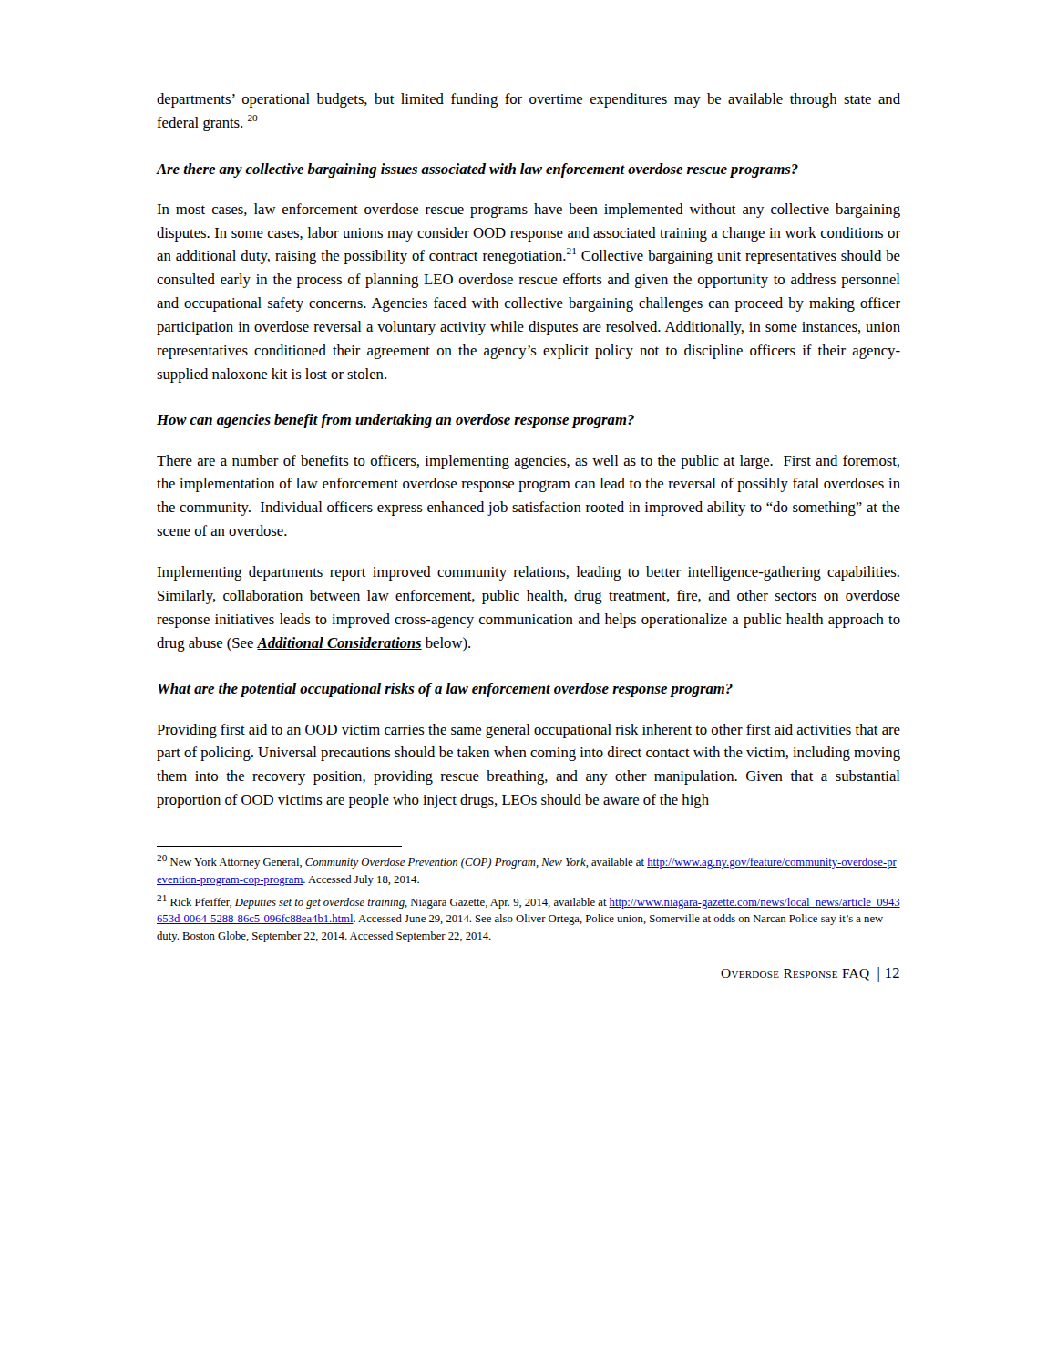departments’ operational budgets, but limited funding for overtime expenditures may be available through state and federal grants. 20
Are there any collective bargaining issues associated with law enforcement overdose rescue programs?
In most cases, law enforcement overdose rescue programs have been implemented without any collective bargaining disputes. In some cases, labor unions may consider OOD response and associated training a change in work conditions or an additional duty, raising the possibility of contract renegotiation.21 Collective bargaining unit representatives should be consulted early in the process of planning LEO overdose rescue efforts and given the opportunity to address personnel and occupational safety concerns. Agencies faced with collective bargaining challenges can proceed by making officer participation in overdose reversal a voluntary activity while disputes are resolved. Additionally, in some instances, union representatives conditioned their agreement on the agency’s explicit policy not to discipline officers if their agency-supplied naloxone kit is lost or stolen.
How can agencies benefit from undertaking an overdose response program?
There are a number of benefits to officers, implementing agencies, as well as to the public at large. First and foremost, the implementation of law enforcement overdose response program can lead to the reversal of possibly fatal overdoses in the community. Individual officers express enhanced job satisfaction rooted in improved ability to “do something” at the scene of an overdose.
Implementing departments report improved community relations, leading to better intelligence-gathering capabilities. Similarly, collaboration between law enforcement, public health, drug treatment, fire, and other sectors on overdose response initiatives leads to improved cross-agency communication and helps operationalize a public health approach to drug abuse (See Additional Considerations below).
What are the potential occupational risks of a law enforcement overdose response program?
Providing first aid to an OOD victim carries the same general occupational risk inherent to other first aid activities that are part of policing. Universal precautions should be taken when coming into direct contact with the victim, including moving them into the recovery position, providing rescue breathing, and any other manipulation. Given that a substantial proportion of OOD victims are people who inject drugs, LEOs should be aware of the high
20 New York Attorney General, Community Overdose Prevention (COP) Program, New York, available at http://www.ag.ny.gov/feature/community-overdose-prevention-program-cop-program. Accessed July 18, 2014.
21 Rick Pfeiffer, Deputies set to get overdose training, Niagara Gazette, Apr. 9, 2014, available at http://www.niagara-gazette.com/news/local_news/article_0943653d-0064-5288-86c5-096fc88ea4b1.html. Accessed June 29, 2014. See also Oliver Ortega, Police union, Somerville at odds on Narcan Police say it’s a new duty. Boston Globe, September 22, 2014. Accessed September 22, 2014.
Overdose Response FAQ | 12